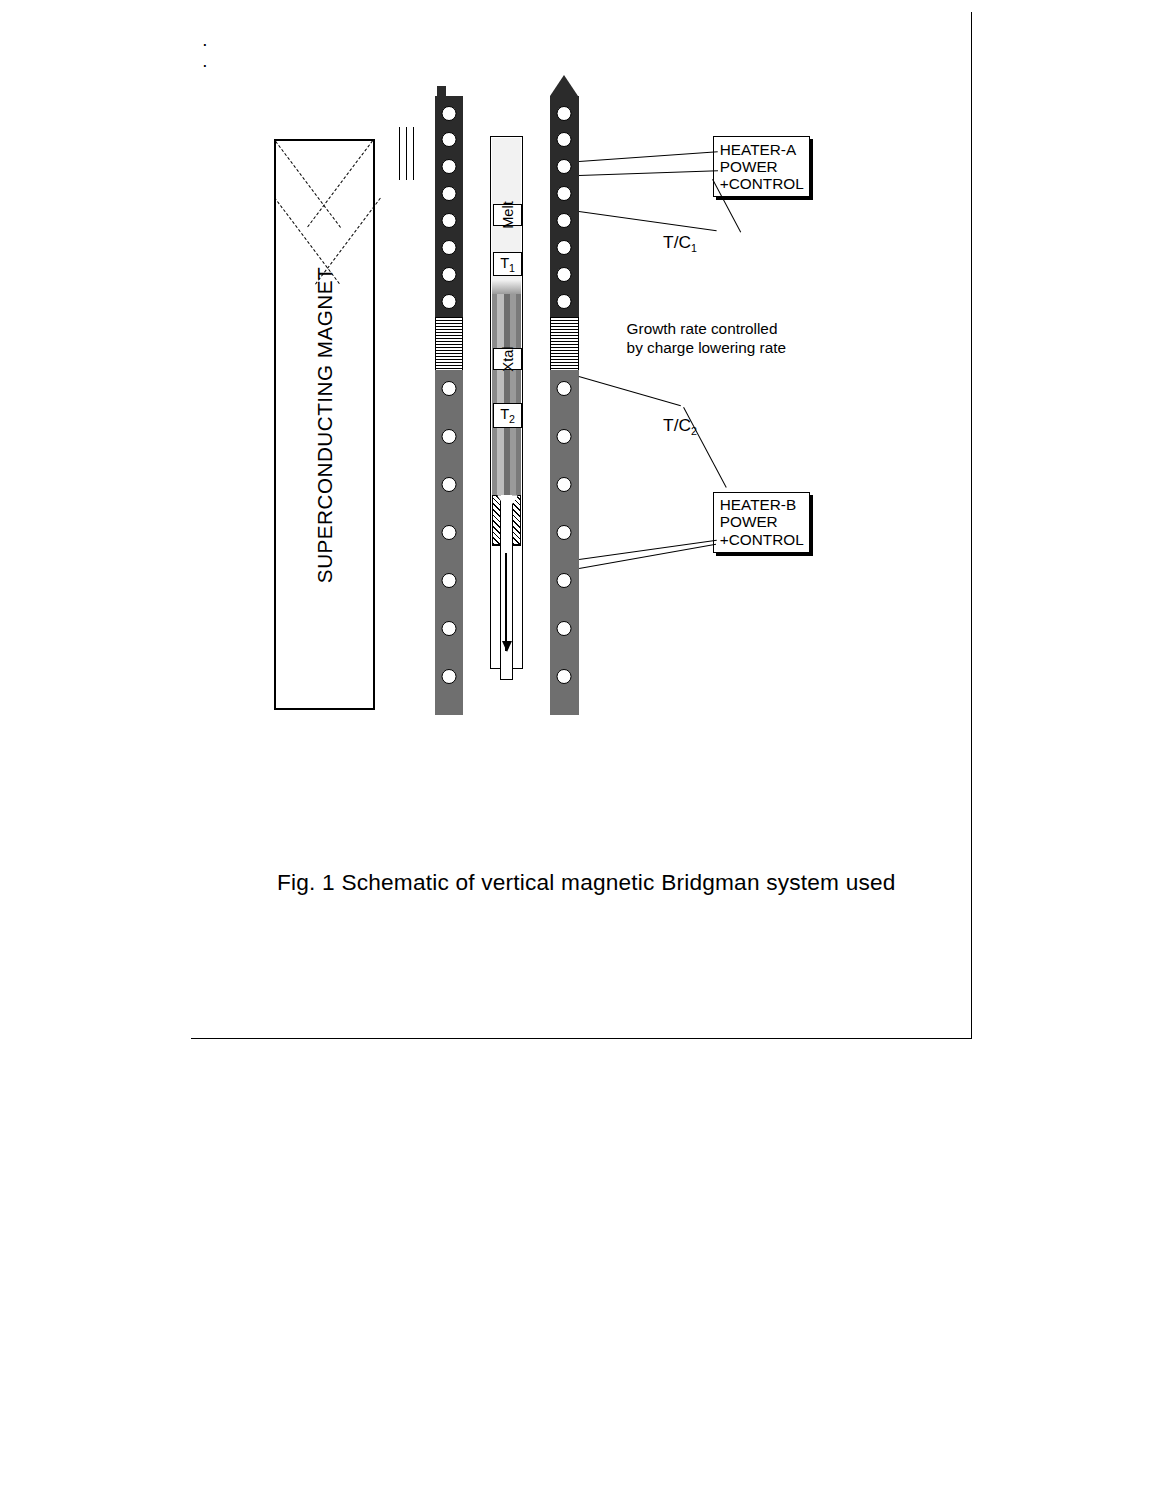. .
SUPERCONDUCTING MAGNET
Melt
T1
Xtal
T2
HEATER-A POWER +CONTROL
HEATER-B POWER +CONTROL
T/C1
T/C2
Growth rate controlled
by charge lowering rate
Fig. 1 Schematic of vertical magnetic Bridgman system used